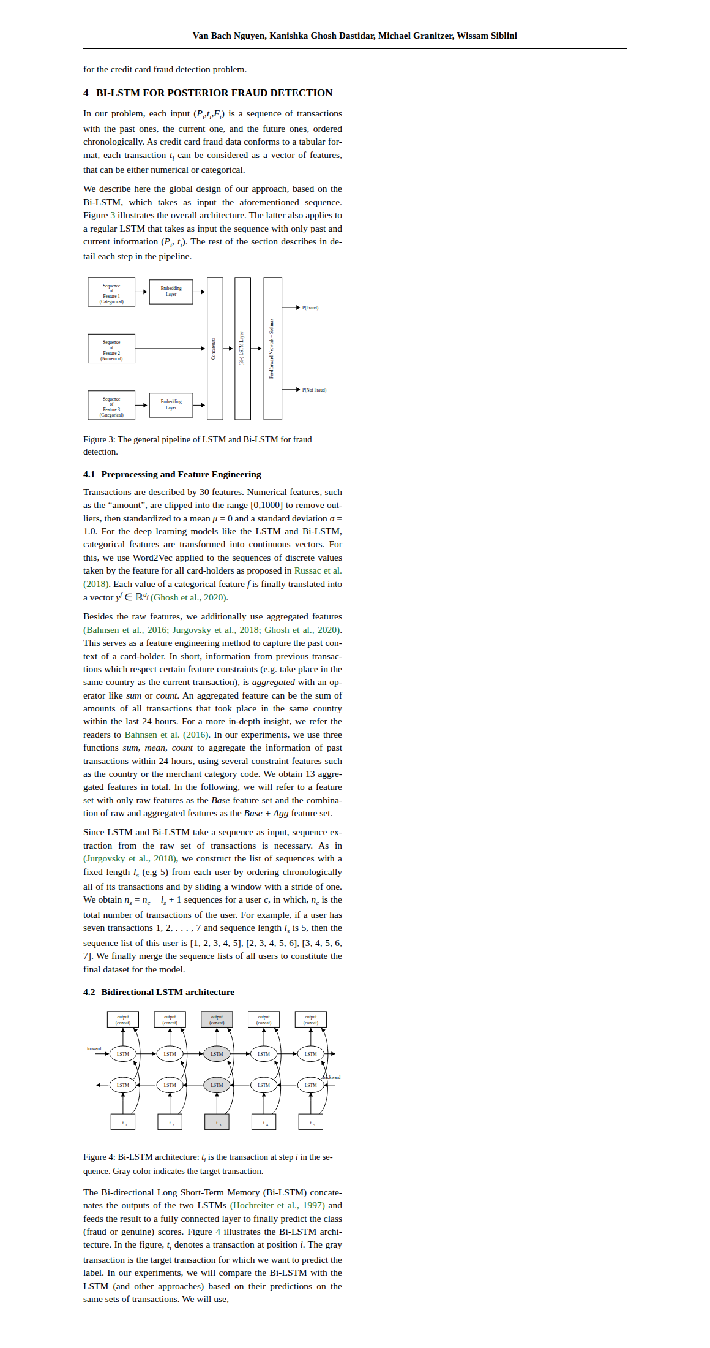Van Bach Nguyen, Kanishka Ghosh Dastidar, Michael Granitzer, Wissam Siblini
for the credit card fraud detection problem.
4 BI-LSTM FOR POSTERIOR FRAUD DETECTION
In our problem, each input (Pi,ti,Fi) is a sequence of transactions with the past ones, the current one, and the future ones, ordered chronologically. As credit card fraud data conforms to a tabular format, each transaction ti can be considered as a vector of features, that can be either numerical or categorical.
We describe here the global design of our approach, based on the Bi-LSTM, which takes as input the aforementioned sequence. Figure 3 illustrates the overall architecture. The latter also applies to a regular LSTM that takes as input the sequence with only past and current information (Pi, ti). The rest of the section describes in detail each step in the pipeline.
Sequence of Feature 1 (Categorical) Embedding Layer Sequence of Feature 2 (Numerical) Sequence of Feature 3 (Categorical) Embedding Layer Concatenate (Bi-) LSTM Layer Feedforward Network + Softmax P(Fraud) P(Not Fraud)
Figure 3: The general pipeline of LSTM and Bi-LSTM for fraud detection.
4.1 Preprocessing and Feature Engineering
Transactions are described by 30 features. Numerical features, such as the “amount”, are clipped into the range [0,1000] to remove outliers, then standardized to a mean μ = 0 and a standard deviation σ = 1.0. For the deep learning models like the LSTM and Bi-LSTM, categorical features are transformed into continuous vectors. For this, we use Word2Vec applied to the sequences of discrete values taken by the feature for all card-holders as proposed in Russac et al. (2018). Each value of a categorical feature f is finally translated into a vector yf ∈ ℝdf (Ghosh et al., 2020).
Besides the raw features, we additionally use aggregated features (Bahnsen et al., 2016; Jurgovsky et al., 2018; Ghosh et al., 2020). This serves as a feature engineering method to capture the past context of a card-holder. In short, information from previous transactions which respect certain feature constraints (e.g. take place in the same country as the current transaction), is aggregated with an operator like sum or count. An aggregated feature can be the sum of amounts of all transactions that took place in the same country within the last 24 hours. For a more in-depth insight, we refer the readers to Bahnsen et al. (2016). In our experiments, we use three functions sum, mean, count to aggregate the information of past transactions within 24 hours, using several constraint features such as the country or the merchant category code. We obtain 13 aggregated features in total. In the following, we will refer to a feature set with only raw features as the Base feature set and the combination of raw and aggregated features as the Base + Agg feature set.
Since LSTM and Bi-LSTM take a sequence as input, sequence extraction from the raw set of transactions is necessary. As in (Jurgovsky et al., 2018), we construct the list of sequences with a fixed length ls (e.g 5) from each user by ordering chronologically all of its transactions and by sliding a window with a stride of one. We obtain ns = nc − ls + 1 sequences for a user c, in which, nc is the total number of transactions of the user. For example, if a user has seven transactions 1, 2, . . . , 7 and sequence length ls is 5, then the sequence list of this user is [1, 2, 3, 4, 5], [2, 3, 4, 5, 6], [3, 4, 5, 6, 7]. We finally merge the sequence lists of all users to constitute the final dataset for the model.
4.2 Bidirectional LSTM architecture
output (concat) output (concat) output (concat) output (concat) output (concat) LSTM LSTM LSTM LSTM LSTM LSTM LSTM LSTM LSTM LSTM t1 t2 t3 t4 t5 forward backward
Figure 4: Bi-LSTM architecture: ti is the transaction at step i in the sequence. Gray color indicates the target transaction.
The Bi-directional Long Short-Term Memory (Bi-LSTM) concatenates the outputs of the two LSTMs (Hochreiter et al., 1997) and feeds the result to a fully connected layer to finally predict the class (fraud or genuine) scores. Figure 4 illustrates the Bi-LSTM architecture. In the figure, ti denotes a transaction at position i. The gray transaction is the target transaction for which we want to predict the label. In our experiments, we will compare the Bi-LSTM with the LSTM (and other approaches) based on their predictions on the same sets of transactions. We will use,